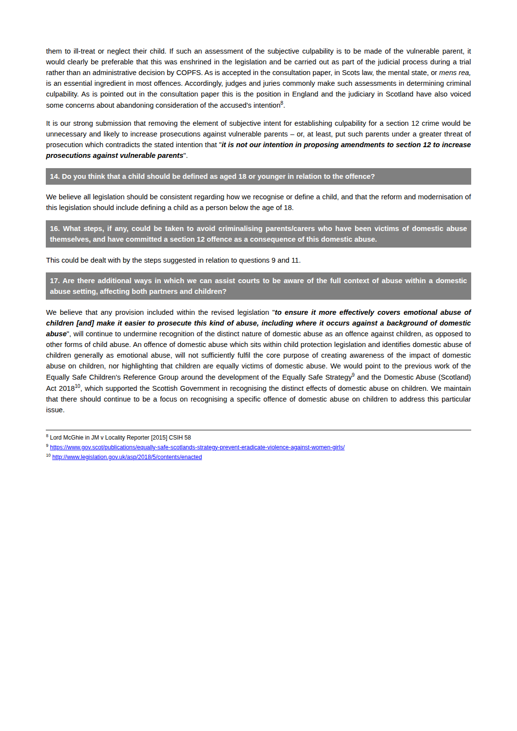them to ill-treat or neglect their child. If such an assessment of the subjective culpability is to be made of the vulnerable parent, it would clearly be preferable that this was enshrined in the legislation and be carried out as part of the judicial process during a trial rather than an administrative decision by COPFS. As is accepted in the consultation paper, in Scots law, the mental state, or mens rea, is an essential ingredient in most offences. Accordingly, judges and juries commonly make such assessments in determining criminal culpability. As is pointed out in the consultation paper this is the position in England and the judiciary in Scotland have also voiced some concerns about abandoning consideration of the accused's intention8.
It is our strong submission that removing the element of subjective intent for establishing culpability for a section 12 crime would be unnecessary and likely to increase prosecutions against vulnerable parents – or, at least, put such parents under a greater threat of prosecution which contradicts the stated intention that "it is not our intention in proposing amendments to section 12 to increase prosecutions against vulnerable parents".
14. Do you think that a child should be defined as aged 18 or younger in relation to the offence?
We believe all legislation should be consistent regarding how we recognise or define a child, and that the reform and modernisation of this legislation should include defining a child as a person below the age of 18.
16. What steps, if any, could be taken to avoid criminalising parents/carers who have been victims of domestic abuse themselves, and have committed a section 12 offence as a consequence of this domestic abuse.
This could be dealt with by the steps suggested in relation to questions 9 and 11.
17. Are there additional ways in which we can assist courts to be aware of the full context of abuse within a domestic abuse setting, affecting both partners and children?
We believe that any provision included within the revised legislation "to ensure it more effectively covers emotional abuse of children [and] make it easier to prosecute this kind of abuse, including where it occurs against a background of domestic abuse", will continue to undermine recognition of the distinct nature of domestic abuse as an offence against children, as opposed to other forms of child abuse. An offence of domestic abuse which sits within child protection legislation and identifies domestic abuse of children generally as emotional abuse, will not sufficiently fulfil the core purpose of creating awareness of the impact of domestic abuse on children, nor highlighting that children are equally victims of domestic abuse. We would point to the previous work of the Equally Safe Children's Reference Group around the development of the Equally Safe Strategy9 and the Domestic Abuse (Scotland) Act 201810, which supported the Scottish Government in recognising the distinct effects of domestic abuse on children. We maintain that there should continue to be a focus on recognising a specific offence of domestic abuse on children to address this particular issue.
8 Lord McGhie in JM v Locality Reporter [2015] CSIH 58
9 https://www.gov.scot/publications/equally-safe-scotlands-strategy-prevent-eradicate-violence-against-women-girls/
10 http://www.legislation.gov.uk/asp/2018/5/contents/enacted